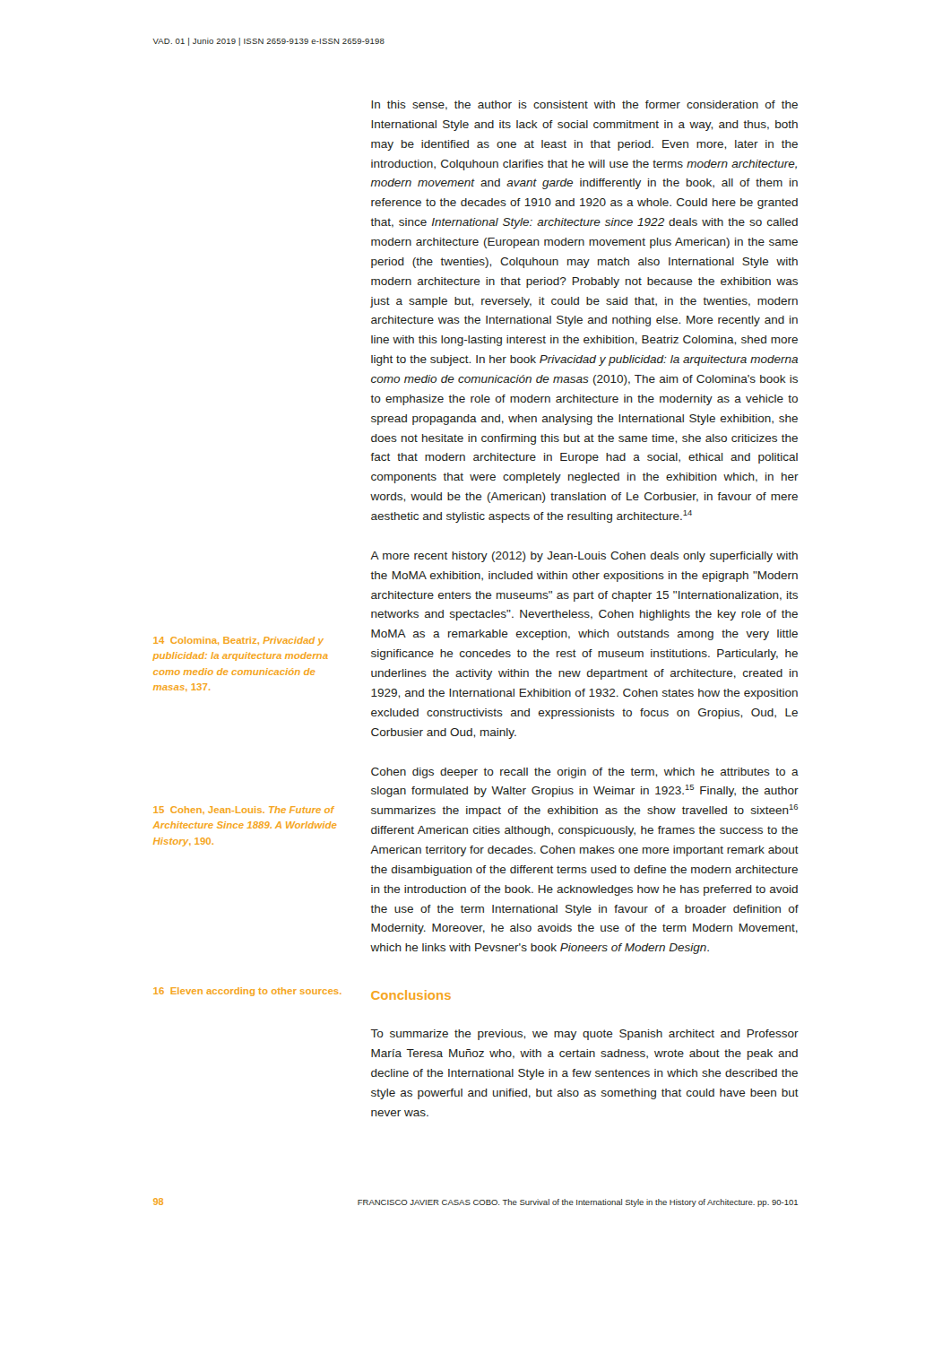VAD. 01 | Junio 2019 | ISSN 2659-9139 e-ISSN 2659-9198
14 Colomina, Beatriz, Privacidad y publicidad: la arquitectura moderna como medio de comunicación de masas, 137.
15 Cohen, Jean-Louis. The Future of Architecture Since 1889. A Worldwide History, 190.
16 Eleven according to other sources.
In this sense, the author is consistent with the former consideration of the International Style and its lack of social commitment in a way, and thus, both may be identified as one at least in that period. Even more, later in the introduction, Colquhoun clarifies that he will use the terms modern architecture, modern movement and avant garde indifferently in the book, all of them in reference to the decades of 1910 and 1920 as a whole. Could here be granted that, since International Style: architecture since 1922 deals with the so called modern architecture (European modern movement plus American) in the same period (the twenties), Colquhoun may match also International Style with modern architecture in that period? Probably not because the exhibition was just a sample but, reversely, it could be said that, in the twenties, modern architecture was the International Style and nothing else. More recently and in line with this long-lasting interest in the exhibition, Beatriz Colomina, shed more light to the subject. In her book Privacidad y publicidad: la arquitectura moderna como medio de comunicación de masas (2010), The aim of Colomina's book is to emphasize the role of modern architecture in the modernity as a vehicle to spread propaganda and, when analysing the International Style exhibition, she does not hesitate in confirming this but at the same time, she also criticizes the fact that modern architecture in Europe had a social, ethical and political components that were completely neglected in the exhibition which, in her words, would be the (American) translation of Le Corbusier, in favour of mere aesthetic and stylistic aspects of the resulting architecture.14
A more recent history (2012) by Jean-Louis Cohen deals only superficially with the MoMA exhibition, included within other expositions in the epigraph "Modern architecture enters the museums" as part of chapter 15 "Internationalization, its networks and spectacles". Nevertheless, Cohen highlights the key role of the MoMA as a remarkable exception, which outstands among the very little significance he concedes to the rest of museum institutions. Particularly, he underlines the activity within the new department of architecture, created in 1929, and the International Exhibition of 1932. Cohen states how the exposition excluded constructivists and expressionists to focus on Gropius, Oud, Le Corbusier and Oud, mainly.
Cohen digs deeper to recall the origin of the term, which he attributes to a slogan formulated by Walter Gropius in Weimar in 1923.15 Finally, the author summarizes the impact of the exhibition as the show travelled to sixteen16 different American cities although, conspicuously, he frames the success to the American territory for decades. Cohen makes one more important remark about the disambiguation of the different terms used to define the modern architecture in the introduction of the book. He acknowledges how he has preferred to avoid the use of the term International Style in favour of a broader definition of Modernity. Moreover, he also avoids the use of the term Modern Movement, which he links with Pevsner's book Pioneers of Modern Design.
Conclusions
To summarize the previous, we may quote Spanish architect and Professor María Teresa Muñoz who, with a certain sadness, wrote about the peak and decline of the International Style in a few sentences in which she described the style as powerful and unified, but also as something that could have been but never was.
98
FRANCISCO JAVIER CASAS COBO. The Survival of the International Style in the History of Architecture. pp. 90-101